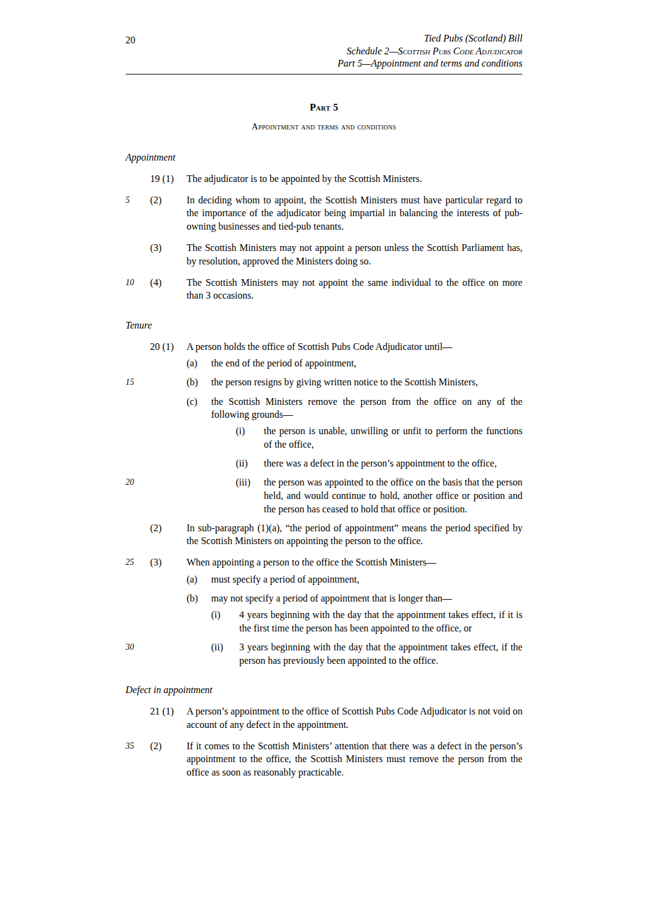20
Tied Pubs (Scotland) Bill
Schedule 2—Scottish Pubs Code Adjudicator
Part 5—Appointment and terms and conditions
Part 5
Appointment and terms and conditions
Appointment
19 (1)
The adjudicator is to be appointed by the Scottish Ministers.
5
(2)
In deciding whom to appoint, the Scottish Ministers must have particular regard to the importance of the adjudicator being impartial in balancing the interests of pub-owning businesses and tied-pub tenants.
(3)
The Scottish Ministers may not appoint a person unless the Scottish Parliament has, by resolution, approved the Ministers doing so.
10
(4)
The Scottish Ministers may not appoint the same individual to the office on more than 3 occasions.
Tenure
20 (1)
A person holds the office of Scottish Pubs Code Adjudicator until—
(a)
the end of the period of appointment,
15
(b)
the person resigns by giving written notice to the Scottish Ministers,
(c)
the Scottish Ministers remove the person from the office on any of the following grounds—
(i)
the person is unable, unwilling or unfit to perform the functions of the office,
(ii)
there was a defect in the person’s appointment to the office,
20
(iii)
the person was appointed to the office on the basis that the person held, and would continue to hold, another office or position and the person has ceased to hold that office or position.
(2)
In sub-paragraph (1)(a), “the period of appointment” means the period specified by the Scottish Ministers on appointing the person to the office.
25
(3)
When appointing a person to the office the Scottish Ministers—
(a)
must specify a period of appointment,
(b)
may not specify a period of appointment that is longer than—
(i)
4 years beginning with the day that the appointment takes effect, if it is the first time the person has been appointed to the office, or
30
(ii)
3 years beginning with the day that the appointment takes effect, if the person has previously been appointed to the office.
Defect in appointment
21 (1)
A person’s appointment to the office of Scottish Pubs Code Adjudicator is not void on account of any defect in the appointment.
35
(2)
If it comes to the Scottish Ministers’ attention that there was a defect in the person’s appointment to the office, the Scottish Ministers must remove the person from the office as soon as reasonably practicable.